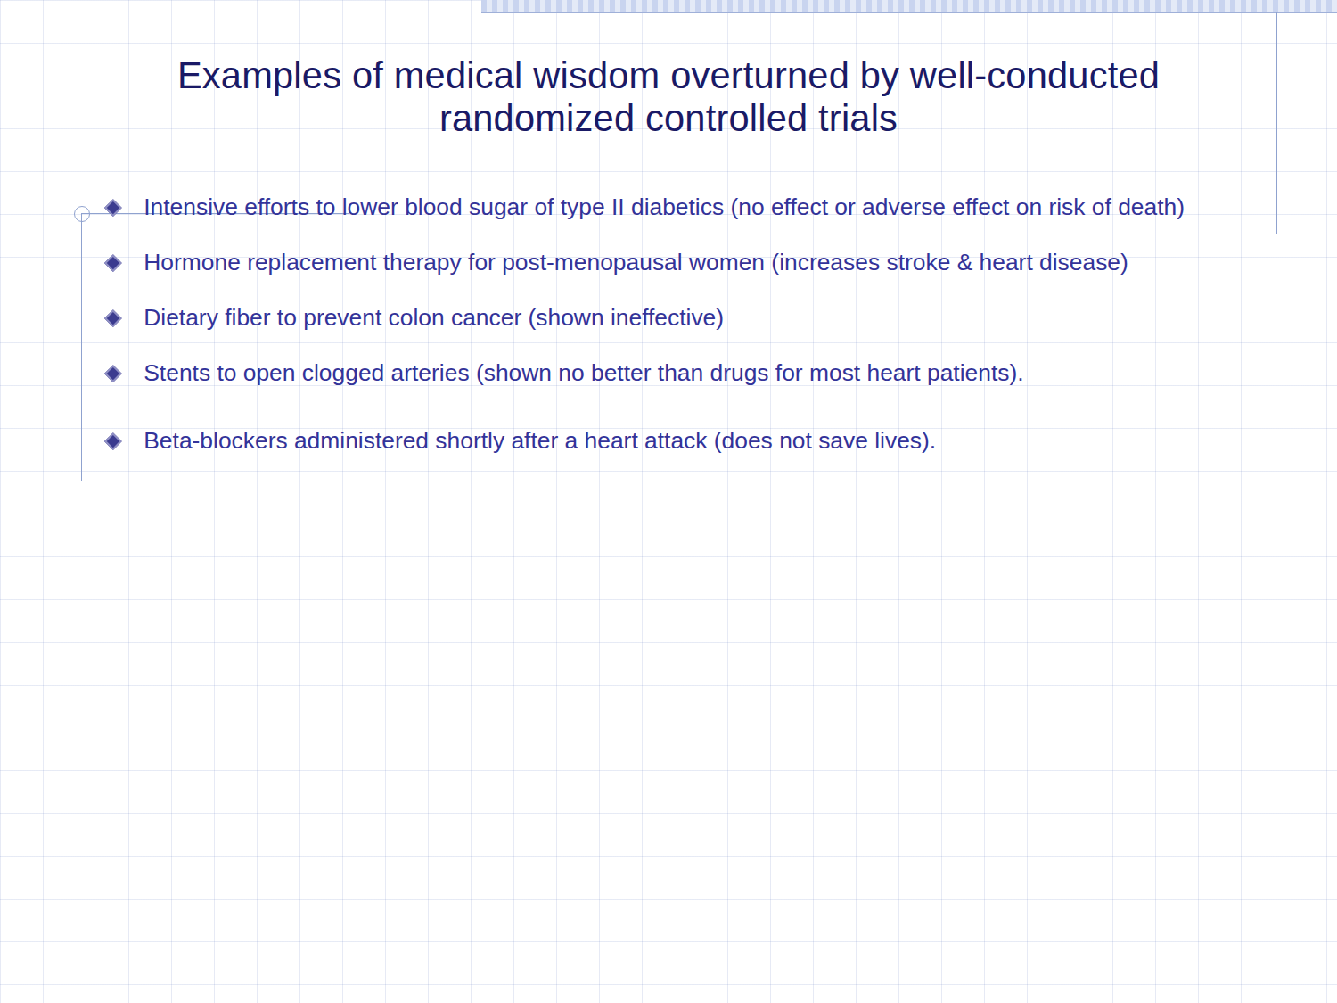Examples of medical wisdom overturned by well-conducted randomized controlled trials
Intensive efforts to lower blood sugar of type II diabetics (no effect or adverse effect on risk of death)
Hormone replacement therapy for post-menopausal women (increases stroke & heart disease)
Dietary fiber to prevent colon cancer (shown ineffective)
Stents to open clogged arteries (shown no better than drugs for most heart patients).
Beta-blockers administered shortly after a heart attack (does not save lives).